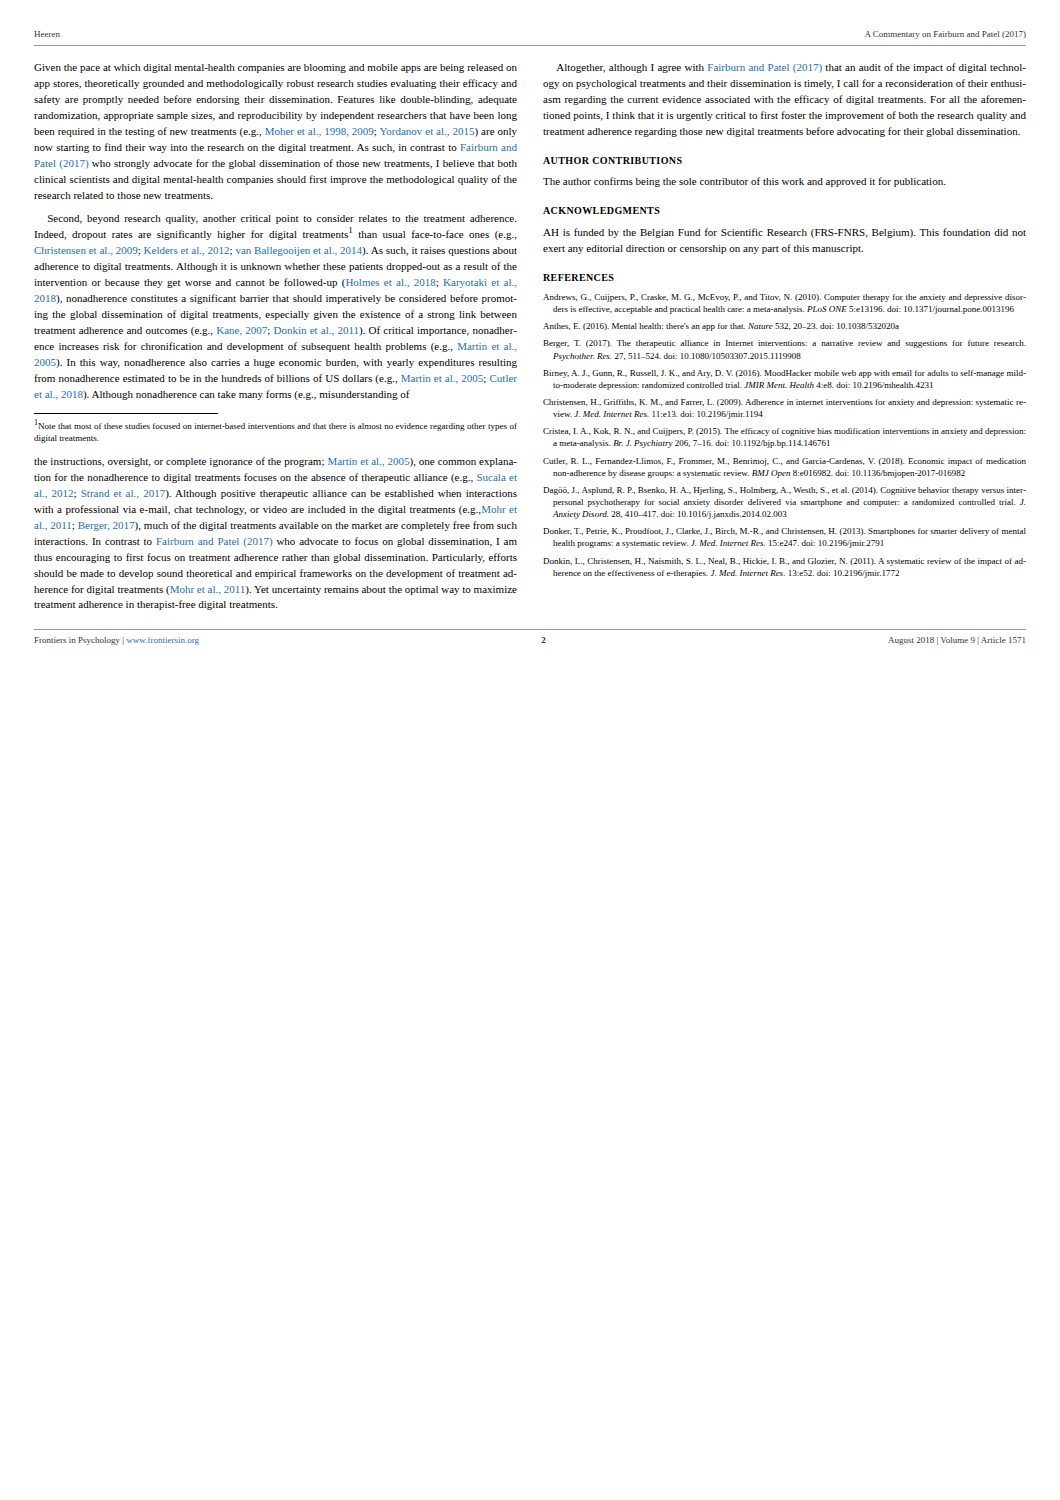Heeren
A Commentary on Fairburn and Patel (2017)
Given the pace at which digital mental-health companies are blooming and mobile apps are being released on app stores, theoretically grounded and methodologically robust research studies evaluating their efficacy and safety are promptly needed before endorsing their dissemination. Features like double-blinding, adequate randomization, appropriate sample sizes, and reproducibility by independent researchers that have been long been required in the testing of new treatments (e.g., Moher et al., 1998, 2009; Yordanov et al., 2015) are only now starting to find their way into the research on the digital treatment. As such, in contrast to Fairburn and Patel (2017) who strongly advocate for the global dissemination of those new treatments, I believe that both clinical scientists and digital mental-health companies should first improve the methodological quality of the research related to those new treatments.
Second, beyond research quality, another critical point to consider relates to the treatment adherence. Indeed, dropout rates are significantly higher for digital treatments1 than usual face-to-face ones (e.g., Christensen et al., 2009; Kelders et al., 2012; van Ballegooijen et al., 2014). As such, it raises questions about adherence to digital treatments. Although it is unknown whether these patients dropped-out as a result of the intervention or because they get worse and cannot be followed-up (Holmes et al., 2018; Karyotaki et al., 2018), nonadherence constitutes a significant barrier that should imperatively be considered before promoting the global dissemination of digital treatments, especially given the existence of a strong link between treatment adherence and outcomes (e.g., Kane, 2007; Donkin et al., 2011). Of critical importance, nonadherence increases risk for chronification and development of subsequent health problems (e.g., Martin et al., 2005). In this way, nonadherence also carries a huge economic burden, with yearly expenditures resulting from nonadherence estimated to be in the hundreds of billions of US dollars (e.g., Martin et al., 2005; Cutler et al., 2018). Although nonadherence can take many forms (e.g., misunderstanding of
1Note that most of these studies focused on internet-based interventions and that there is almost no evidence regarding other types of digital treatments.
the instructions, oversight, or complete ignorance of the program; Martin et al., 2005), one common explanation for the nonadherence to digital treatments focuses on the absence of therapeutic alliance (e.g., Sucala et al., 2012; Strand et al., 2017). Although positive therapeutic alliance can be established when interactions with a professional via e-mail, chat technology, or video are included in the digital treatments (e.g.,Mohr et al., 2011; Berger, 2017), much of the digital treatments available on the market are completely free from such interactions. In contrast to Fairburn and Patel (2017) who advocate to focus on global dissemination, I am thus encouraging to first focus on treatment adherence rather than global dissemination. Particularly, efforts should be made to develop sound theoretical and empirical frameworks on the development of treatment adherence for digital treatments (Mohr et al., 2011). Yet uncertainty remains about the optimal way to maximize treatment adherence in therapist-free digital treatments.
Altogether, although I agree with Fairburn and Patel (2017) that an audit of the impact of digital technology on psychological treatments and their dissemination is timely, I call for a reconsideration of their enthusiasm regarding the current evidence associated with the efficacy of digital treatments. For all the aforementioned points, I think that it is urgently critical to first foster the improvement of both the research quality and treatment adherence regarding those new digital treatments before advocating for their global dissemination.
Author Contributions
The author confirms being the sole contributor of this work and approved it for publication.
Acknowledgments
AH is funded by the Belgian Fund for Scientific Research (FRS-FNRS, Belgium). This foundation did not exert any editorial direction or censorship on any part of this manuscript.
References
Andrews, G., Cuijpers, P., Craske, M. G., McEvoy, P., and Titov, N. (2010). Computer therapy for the anxiety and depressive disorders is effective, acceptable and practical health care: a meta-analysis. PLoS ONE 5:e13196. doi: 10.1371/journal.pone.0013196
Anthes, E. (2016). Mental health: there's an app for that. Nature 532, 20–23. doi: 10.1038/532020a
Berger, T. (2017). The therapeutic alliance in Internet interventions: a narrative review and suggestions for future research. Psychother. Res. 27, 511–524. doi: 10.1080/10503307.2015.1119908
Birney, A. J., Gunn, R., Russell, J. K., and Ary, D. V. (2016). MoodHacker mobile web app with email for adults to self-manage mild-to-moderate depression: randomized controlled trial. JMIR Ment. Health 4:e8. doi: 10.2196/mhealth.4231
Christensen, H., Griffiths, K. M., and Farrer, L. (2009). Adherence in internet interventions for anxiety and depression: systematic review. J. Med. Internet Res. 11:e13. doi: 10.2196/jmir.1194
Cristea, I. A., Kok, R. N., and Cuijpers, P. (2015). The efficacy of cognitive bias modification interventions in anxiety and depression: a meta-analysis. Br. J. Psychiatry 206, 7–16. doi: 10.1192/bjp.bp.114.146761
Cutler, R. L., Fernandez-Llimos, F., Frommer, M., Benrimoj, C., and Garcia-Cardenas, V. (2018). Economic impact of medication non-adherence by disease groups: a systematic review. BMJ Open 8:e016982. doi: 10.1136/bmjopen-2017-016982
Dagöö, J., Asplund, R. P., Bsenko, H. A., Hjerling, S., Holmberg, A., Westh, S., et al. (2014). Cognitive behavior therapy versus interpersonal psychotherapy for social anxiety disorder delivered via smartphone and computer: a randomized controlled trial. J. Anxiety Disord. 28, 410–417. doi: 10.1016/j.janxdis.2014.02.003
Donker, T., Petrie, K., Proudfoot, J., Clarke, J., Birch, M.-R., and Christensen, H. (2013). Smartphones for smarter delivery of mental health programs: a systematic review. J. Med. Internet Res. 15:e247. doi: 10.2196/jmir.2791
Donkin, L., Christensen, H., Naismith, S. L., Neal, B., Hickie, I. B., and Glozier, N. (2011). A systematic review of the impact of adherence on the effectiveness of e-therapies. J. Med. Internet Res. 13:e52. doi: 10.2196/jmir.1772
Frontiers in Psychology | www.frontiersin.org
2
August 2018 | Volume 9 | Article 1571